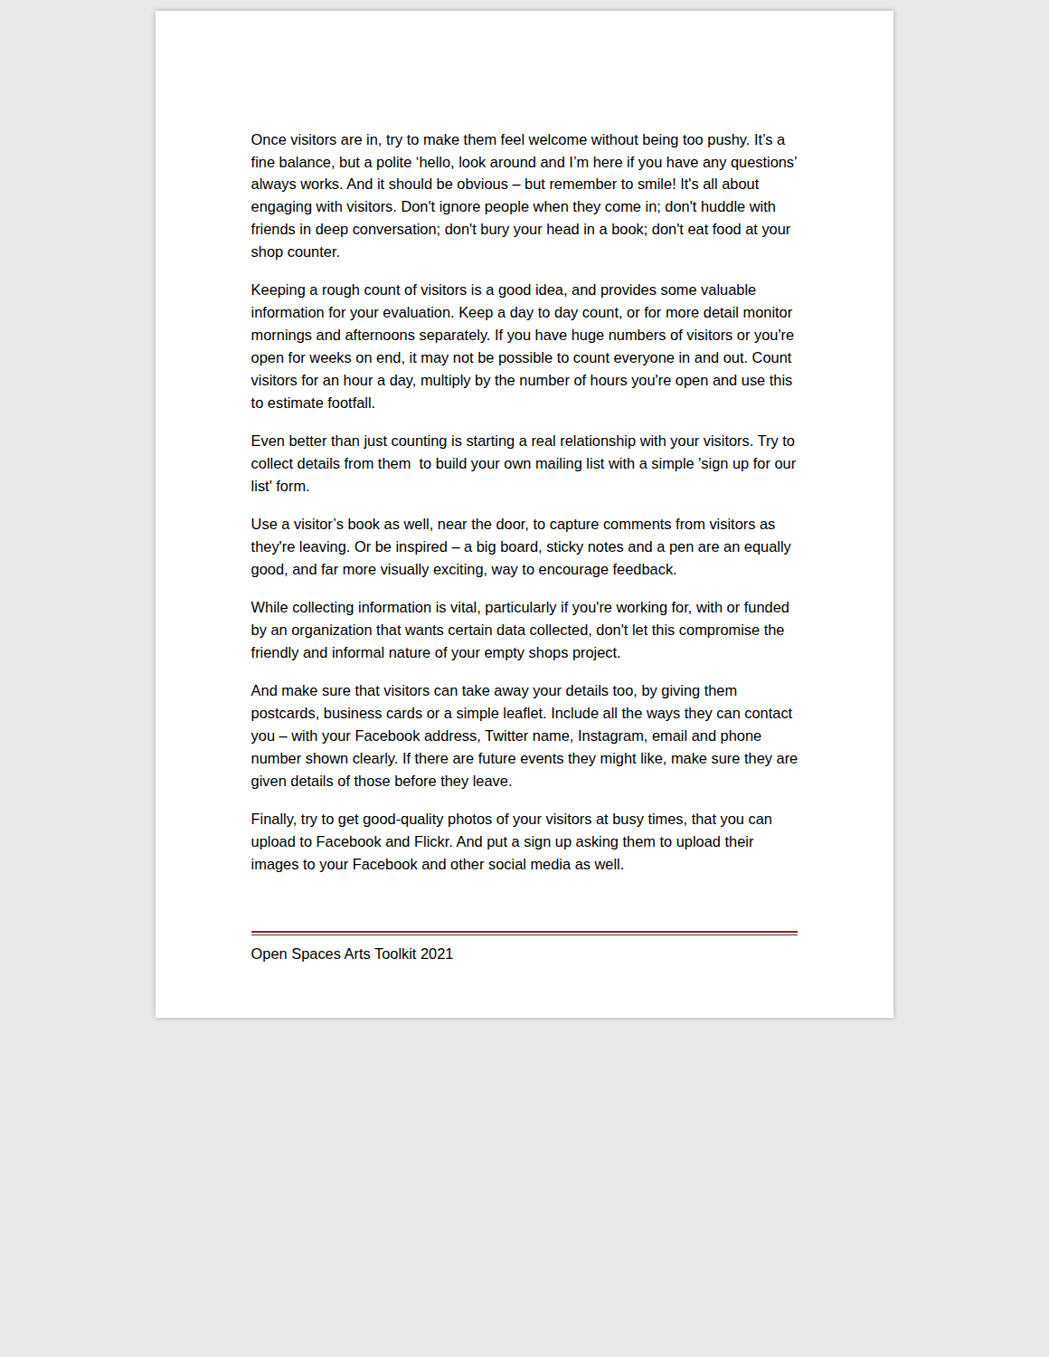Once visitors are in, try to make them feel welcome without being too pushy. It’s a fine balance, but a polite ‘hello, look around and I’m here if you have any questions’ always works. And it should be obvious – but remember to smile! It's all about engaging with visitors. Don't ignore people when they come in; don't huddle with friends in deep conversation; don't bury your head in a book; don't eat food at your shop counter.
Keeping a rough count of visitors is a good idea, and provides some valuable information for your evaluation. Keep a day to day count, or for more detail monitor mornings and afternoons separately. If you have huge numbers of visitors or you're open for weeks on end, it may not be possible to count everyone in and out. Count visitors for an hour a day, multiply by the number of hours you're open and use this to estimate footfall.
Even better than just counting is starting a real relationship with your visitors. Try to collect details from them to build your own mailing list with a simple 'sign up for our list' form.
Use a visitor’s book as well, near the door, to capture comments from visitors as they're leaving. Or be inspired – a big board, sticky notes and a pen are an equally good, and far more visually exciting, way to encourage feedback.
While collecting information is vital, particularly if you're working for, with or funded by an organization that wants certain data collected, don't let this compromise the friendly and informal nature of your empty shops project.
And make sure that visitors can take away your details too, by giving them postcards, business cards or a simple leaflet. Include all the ways they can contact you – with your Facebook address, Twitter name, Instagram, email and phone number shown clearly. If there are future events they might like, make sure they are given details of those before they leave.
Finally, try to get good-quality photos of your visitors at busy times, that you can upload to Facebook and Flickr. And put a sign up asking them to upload their images to your Facebook and other social media as well.
Open Spaces Arts Toolkit 2021